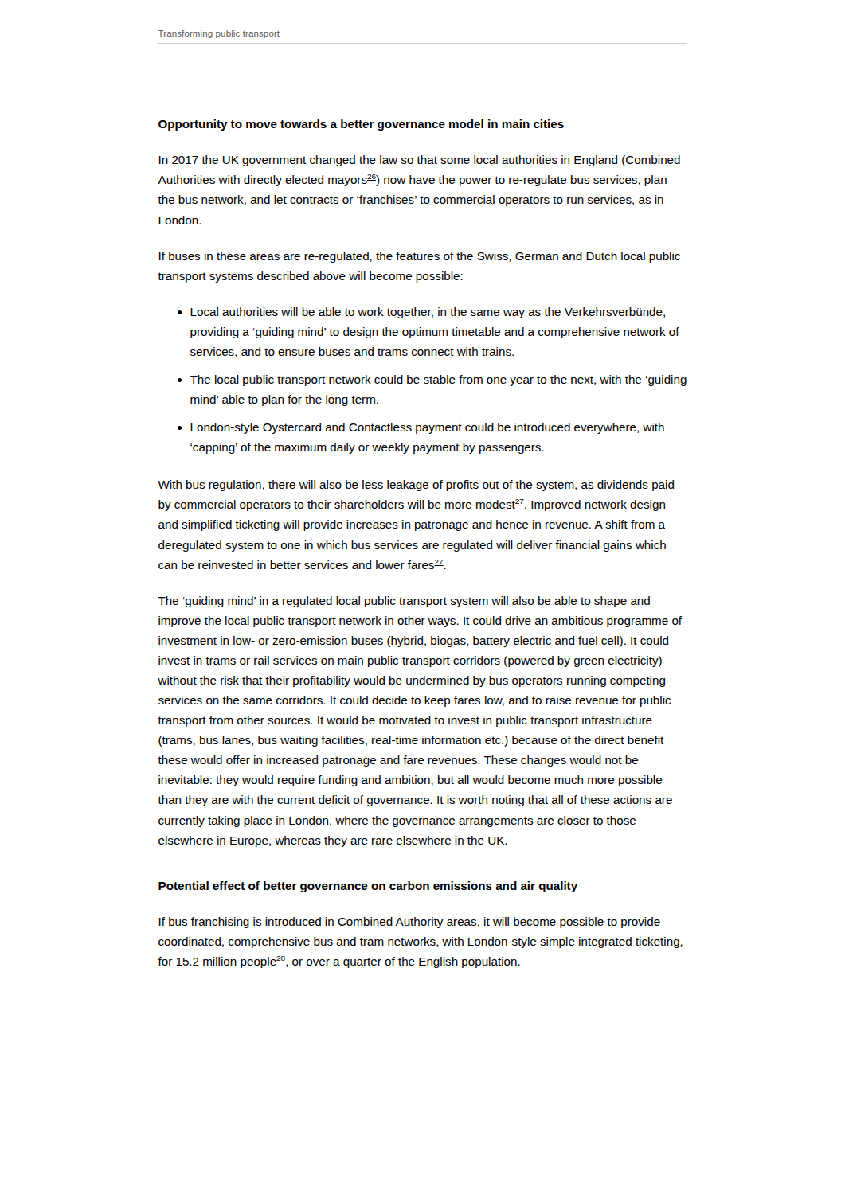Transforming public transport
Opportunity to move towards a better governance model in main cities
In 2017 the UK government changed the law so that some local authorities in England (Combined Authorities with directly elected mayors26) now have the power to re-regulate bus services, plan the bus network, and let contracts or ‘franchises’ to commercial operators to run services, as in London.
If buses in these areas are re-regulated, the features of the Swiss, German and Dutch local public transport systems described above will become possible:
Local authorities will be able to work together, in the same way as the Verkehrsverbünde, providing a ‘guiding mind’ to design the optimum timetable and a comprehensive network of services, and to ensure buses and trams connect with trains.
The local public transport network could be stable from one year to the next, with the ‘guiding mind’ able to plan for the long term.
London-style Oystercard and Contactless payment could be introduced everywhere, with ‘capping’ of the maximum daily or weekly payment by passengers.
With bus regulation, there will also be less leakage of profits out of the system, as dividends paid by commercial operators to their shareholders will be more modest27. Improved network design and simplified ticketing will provide increases in patronage and hence in revenue. A shift from a deregulated system to one in which bus services are regulated will deliver financial gains which can be reinvested in better services and lower fares27.
The ‘guiding mind’ in a regulated local public transport system will also be able to shape and improve the local public transport network in other ways. It could drive an ambitious programme of investment in low- or zero-emission buses (hybrid, biogas, battery electric and fuel cell). It could invest in trams or rail services on main public transport corridors (powered by green electricity) without the risk that their profitability would be undermined by bus operators running competing services on the same corridors. It could decide to keep fares low, and to raise revenue for public transport from other sources. It would be motivated to invest in public transport infrastructure (trams, bus lanes, bus waiting facilities, real-time information etc.) because of the direct benefit these would offer in increased patronage and fare revenues. These changes would not be inevitable: they would require funding and ambition, but all would become much more possible than they are with the current deficit of governance. It is worth noting that all of these actions are currently taking place in London, where the governance arrangements are closer to those elsewhere in Europe, whereas they are rare elsewhere in the UK.
Potential effect of better governance on carbon emissions and air quality
If bus franchising is introduced in Combined Authority areas, it will become possible to provide coordinated, comprehensive bus and tram networks, with London-style simple integrated ticketing, for 15.2 million people28, or over a quarter of the English population.